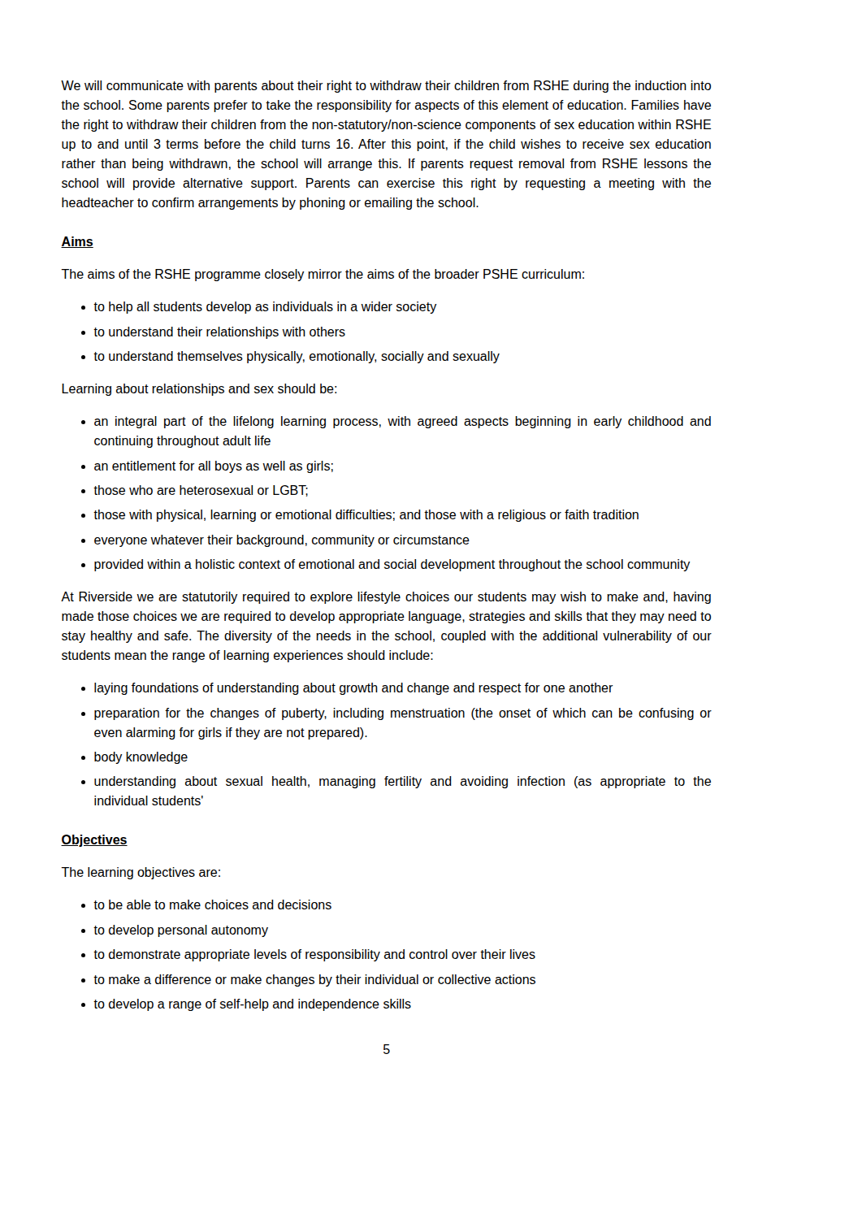We will communicate with parents about their right to withdraw their children from RSHE during the induction into the school. Some parents prefer to take the responsibility for aspects of this element of education. Families have the right to withdraw their children from the non-statutory/non-science components of sex education within RSHE up to and until 3 terms before the child turns 16. After this point, if the child wishes to receive sex education rather than being withdrawn, the school will arrange this. If parents request removal from RSHE lessons the school will provide alternative support. Parents can exercise this right by requesting a meeting with the headteacher to confirm arrangements by phoning or emailing the school.
Aims
The aims of the RSHE programme closely mirror the aims of the broader PSHE curriculum:
to help all students develop as individuals in a wider society
to understand their relationships with others
to understand themselves physically, emotionally, socially and sexually
Learning about relationships and sex should be:
an integral part of the lifelong learning process, with agreed aspects beginning in early childhood and continuing throughout adult life
an entitlement for all boys as well as girls;
those who are heterosexual or LGBT;
those with physical, learning or emotional difficulties; and those with a religious or faith tradition
everyone whatever their background, community or circumstance
provided within a holistic context of emotional and social development throughout the school community
At Riverside we are statutorily required to explore lifestyle choices our students may wish to make and, having made those choices we are required to develop appropriate language, strategies and skills that they may need to stay healthy and safe. The diversity of the needs in the school, coupled with the additional vulnerability of our students mean the range of learning experiences should include:
laying foundations of understanding about growth and change and respect for one another
preparation for the changes of puberty, including menstruation (the onset of which can be confusing or even alarming for girls if they are not prepared).
body knowledge
understanding about sexual health, managing fertility and avoiding infection (as appropriate to the individual students'
Objectives
The learning objectives are:
to be able to make choices and decisions
to develop personal autonomy
to demonstrate appropriate levels of responsibility and control over their lives
to make a difference or make changes by their individual or collective actions
to develop a range of self-help and independence skills
5